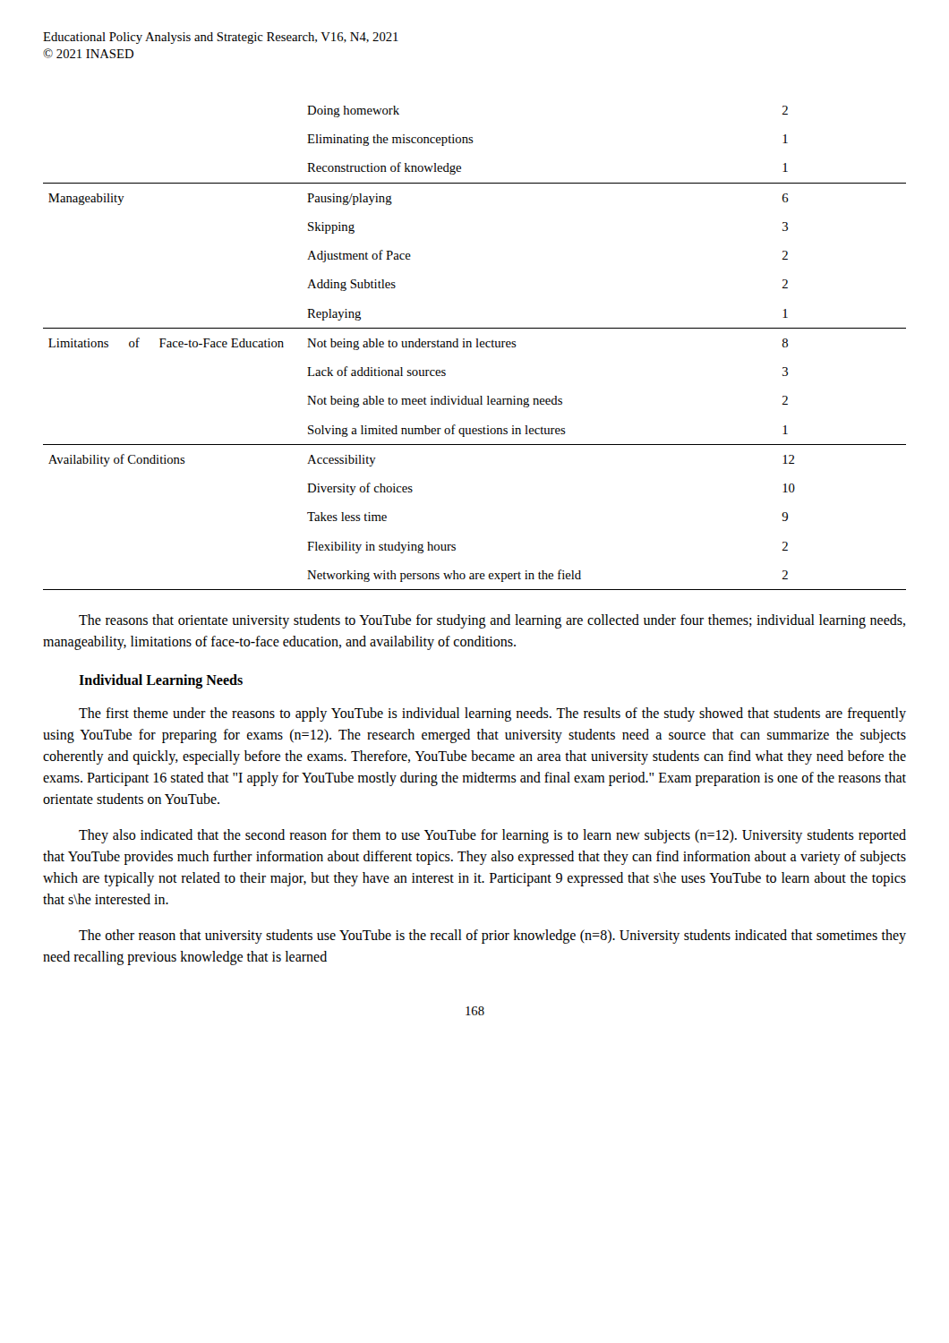Educational Policy Analysis and Strategic Research, V16, N4, 2021
© 2021 INASED
| | Doing homework | 2 |
| | Eliminating the misconceptions | 1 |
| | Reconstruction of knowledge | 1 |
| Manageability | Pausing/playing | 6 |
| | Skipping | 3 |
| | Adjustment of Pace | 2 |
| | Adding Subtitles | 2 |
| | Replaying | 1 |
| Limitations of Face-to-Face Education | Not being able to understand in lectures | 8 |
| | Lack of additional sources | 3 |
| | Not being able to meet individual learning needs | 2 |
| | Solving a limited number of questions in lectures | 1 |
| Availability of Conditions | Accessibility | 12 |
| | Diversity of choices | 10 |
| | Takes less time | 9 |
| | Flexibility in studying hours | 2 |
| | Networking with persons who are expert in the field | 2 |
The reasons that orientate university students to YouTube for studying and learning are collected under four themes; individual learning needs, manageability, limitations of face-to-face education, and availability of conditions.
Individual Learning Needs
The first theme under the reasons to apply YouTube is individual learning needs. The results of the study showed that students are frequently using YouTube for preparing for exams (n=12). The research emerged that university students need a source that can summarize the subjects coherently and quickly, especially before the exams. Therefore, YouTube became an area that university students can find what they need before the exams. Participant 16 stated that "I apply for YouTube mostly during the midterms and final exam period." Exam preparation is one of the reasons that orientate students on YouTube.
They also indicated that the second reason for them to use YouTube for learning is to learn new subjects (n=12). University students reported that YouTube provides much further information about different topics. They also expressed that they can find information about a variety of subjects which are typically not related to their major, but they have an interest in it. Participant 9 expressed that s\he uses YouTube to learn about the topics that s\he interested in.
The other reason that university students use YouTube is the recall of prior knowledge (n=8). University students indicated that sometimes they need recalling previous knowledge that is learned
168